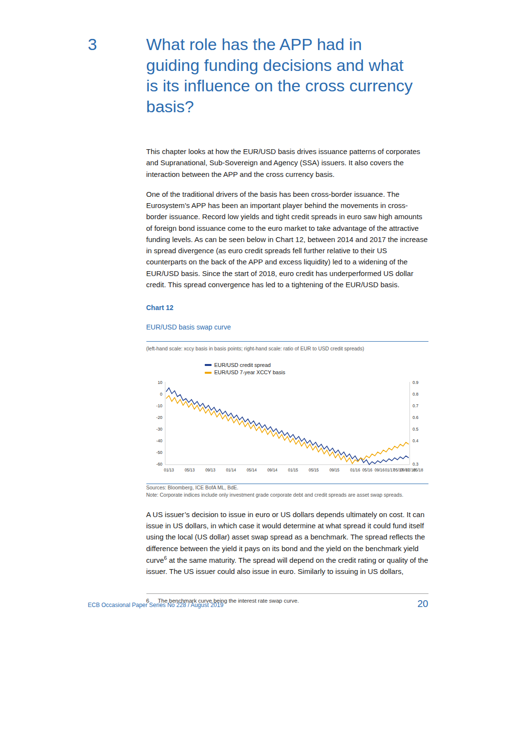3
What role has the APP had in guiding funding decisions and what is its influence on the cross currency basis?
This chapter looks at how the EUR/USD basis drives issuance patterns of corporates and Supranational, Sub-Sovereign and Agency (SSA) issuers. It also covers the interaction between the APP and the cross currency basis.
One of the traditional drivers of the basis has been cross-border issuance. The Eurosystem’s APP has been an important player behind the movements in cross-border issuance. Record low yields and tight credit spreads in euro saw high amounts of foreign bond issuance come to the euro market to take advantage of the attractive funding levels. As can be seen below in Chart 12, between 2014 and 2017 the increase in spread divergence (as euro credit spreads fell further relative to their US counterparts on the back of the APP and excess liquidity) led to a widening of the EUR/USD basis. Since the start of 2018, euro credit has underperformed US dollar credit. This spread convergence has led to a tightening of the EUR/USD basis.
Chart 12
EUR/USD basis swap curve
(left-hand scale: xccy basis in basis points; right-hand scale: ratio of EUR to USD credit spreads)
EUR/USD credit spread
EUR/USD 7-year XCCY basis
10 0 -10 -20 -30 -40 -50 -60 0.9 0.8 0.7 0.6 0.5 0.4 0.3 01/13 05/13 09/13 01/14 05/14 09/14 01/15 05/15 09/15 01/16 05/16 09/16 01/17 05/17 09/17 01/18 05/18
Sources: Bloomberg, ICE BofA ML, BdE.
Note: Corporate indices include only investment grade corporate debt and credit spreads are asset swap spreads.
A US issuer’s decision to issue in euro or US dollars depends ultimately on cost. It can issue in US dollars, in which case it would determine at what spread it could fund itself using the local (US dollar) asset swap spread as a benchmark. The spread reflects the difference between the yield it pays on its bond and the yield on the benchmark yield curve6 at the same maturity. The spread will depend on the credit rating or quality of the issuer. The US issuer could also issue in euro. Similarly to issuing in US dollars,
6
The benchmark curve being the interest rate swap curve.
ECB Occasional Paper Series No 228 / August 2019
20